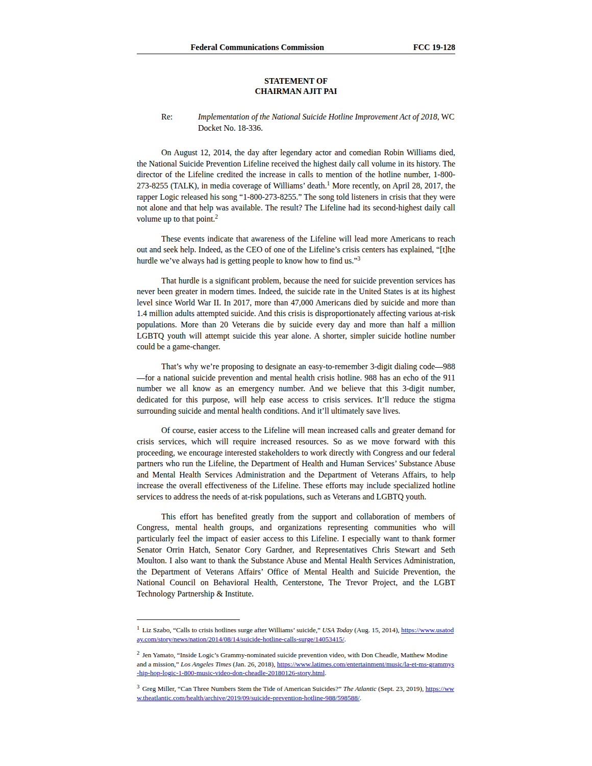Federal Communications Commission FCC 19-128
STATEMENT OF
CHAIRMAN AJIT PAI
Re:
Implementation of the National Suicide Hotline Improvement Act of 2018, WC Docket No. 18-336.
On August 12, 2014, the day after legendary actor and comedian Robin Williams died, the National Suicide Prevention Lifeline received the highest daily call volume in its history. The director of the Lifeline credited the increase in calls to mention of the hotline number, 1-800-273-8255 (TALK), in media coverage of Williams’ death.1 More recently, on April 28, 2017, the rapper Logic released his song “1-800-273-8255.” The song told listeners in crisis that they were not alone and that help was available. The result? The Lifeline had its second-highest daily call volume up to that point.2
These events indicate that awareness of the Lifeline will lead more Americans to reach out and seek help. Indeed, as the CEO of one of the Lifeline’s crisis centers has explained, “[t]he hurdle we’ve always had is getting people to know how to find us.”3
That hurdle is a significant problem, because the need for suicide prevention services has never been greater in modern times. Indeed, the suicide rate in the United States is at its highest level since World War II. In 2017, more than 47,000 Americans died by suicide and more than 1.4 million adults attempted suicide. And this crisis is disproportionately affecting various at-risk populations. More than 20 Veterans die by suicide every day and more than half a million LGBTQ youth will attempt suicide this year alone. A shorter, simpler suicide hotline number could be a game-changer.
That’s why we’re proposing to designate an easy-to-remember 3-digit dialing code—988—for a national suicide prevention and mental health crisis hotline. 988 has an echo of the 911 number we all know as an emergency number. And we believe that this 3-digit number, dedicated for this purpose, will help ease access to crisis services. It’ll reduce the stigma surrounding suicide and mental health conditions. And it’ll ultimately save lives.
Of course, easier access to the Lifeline will mean increased calls and greater demand for crisis services, which will require increased resources. So as we move forward with this proceeding, we encourage interested stakeholders to work directly with Congress and our federal partners who run the Lifeline, the Department of Health and Human Services’ Substance Abuse and Mental Health Services Administration and the Department of Veterans Affairs, to help increase the overall effectiveness of the Lifeline. These efforts may include specialized hotline services to address the needs of at-risk populations, such as Veterans and LGBTQ youth.
This effort has benefited greatly from the support and collaboration of members of Congress, mental health groups, and organizations representing communities who will particularly feel the impact of easier access to this Lifeline. I especially want to thank former Senator Orrin Hatch, Senator Cory Gardner, and Representatives Chris Stewart and Seth Moulton. I also want to thank the Substance Abuse and Mental Health Services Administration, the Department of Veterans Affairs’ Office of Mental Health and Suicide Prevention, the National Council on Behavioral Health, Centerstone, The Trevor Project, and the LGBT Technology Partnership & Institute.
1 Liz Szabo, “Calls to crisis hotlines surge after Williams’ suicide,” USA Today (Aug. 15, 2014), https://www.usatoday.com/story/news/nation/2014/08/14/suicide-hotline-calls-surge/14053415/.
2 Jen Yamato, “Inside Logic’s Grammy-nominated suicide prevention video, with Don Cheadle, Matthew Modine and a mission,” Los Angeles Times (Jan. 26, 2018), https://www.latimes.com/entertainment/music/la-et-ms-grammys-hip-hop-logic-1-800-music-video-don-cheadle-20180126-story.html.
3 Greg Miller, “Can Three Numbers Stem the Tide of American Suicides?” The Atlantic (Sept. 23, 2019), https://www.theatlantic.com/health/archive/2019/09/suicide-prevention-hotline-988/598588/.